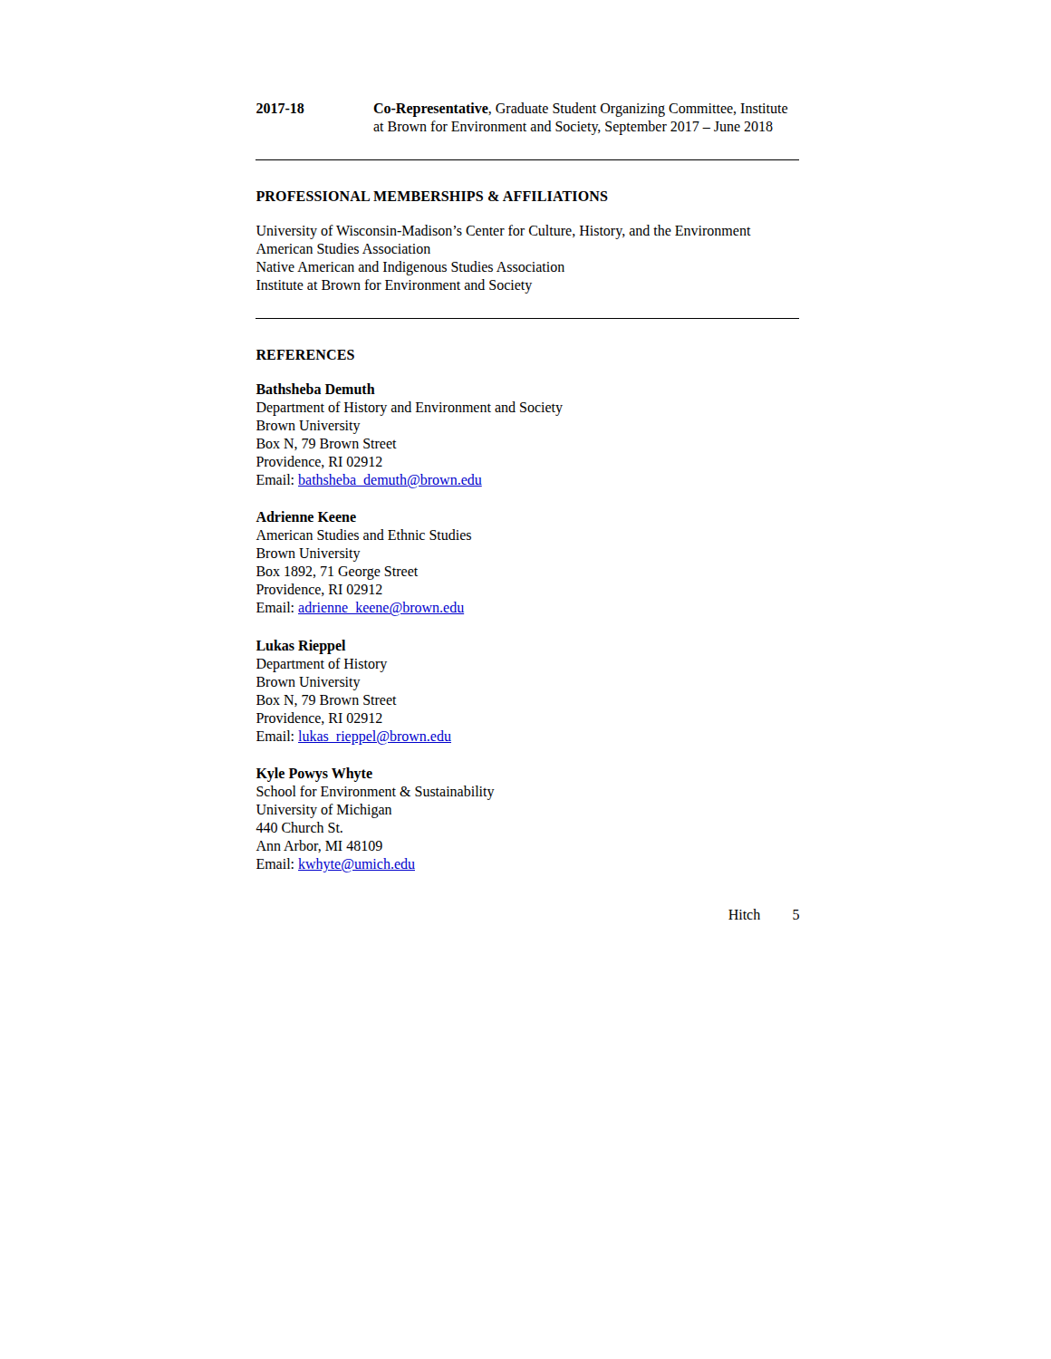2017-18
Co-Representative, Graduate Student Organizing Committee, Institute at Brown for Environment and Society, September 2017 – June 2018
PROFESSIONAL MEMBERSHIPS & AFFILIATIONS
University of Wisconsin-Madison’s Center for Culture, History, and the Environment
American Studies Association
Native American and Indigenous Studies Association
Institute at Brown for Environment and Society
REFERENCES
Bathsheba Demuth
Department of History and Environment and Society
Brown University
Box N, 79 Brown Street
Providence, RI 02912
Email: bathsheba_demuth@brown.edu
Adrienne Keene
American Studies and Ethnic Studies
Brown University
Box 1892, 71 George Street
Providence, RI 02912
Email: adrienne_keene@brown.edu
Lukas Rieppel
Department of History
Brown University
Box N, 79 Brown Street
Providence, RI 02912
Email: lukas_rieppel@brown.edu
Kyle Powys Whyte
School for Environment & Sustainability
University of Michigan
440 Church St.
Ann Arbor, MI 48109
Email: kwhyte@umich.edu
Hitch5